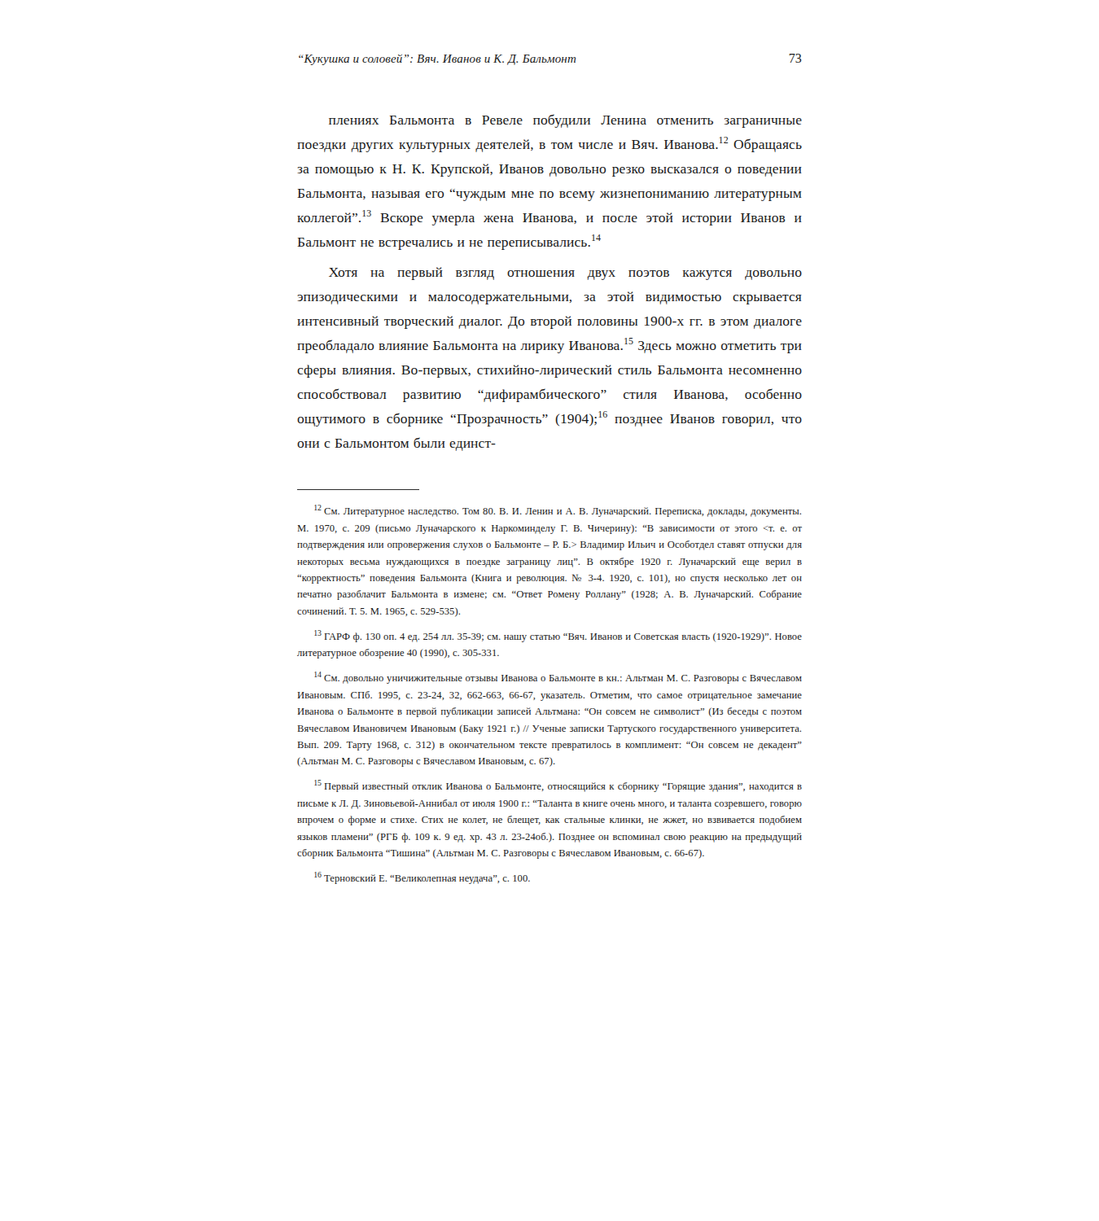“Кукушка и соловей”: Вяч. Иванов и К. Д. Бальмонт 73
плениях Бальмонта в Ревеле побудили Ленина отменить заграничные поездки других культурных деятелей, в том числе и Вяч. Иванова.12 Обращаясь за помощью к Н. К. Крупской, Иванов довольно резко высказался о поведении Бальмонта, называя его “чуждым мне по всему жизнепониманию литературным коллегой”.13 Вскоре умерла жена Иванова, и после этой истории Иванов и Бальмонт не встречались и не переписывались.14
Хотя на первый взгляд отношения двух поэтов кажутся довольно эпизодическими и малосодержательными, за этой видимостью скрывается интенсивный творческий диалог. До второй половины 1900-х гг. в этом диалоге преобладало влияние Бальмонта на лирику Иванова.15 Здесь можно отметить три сферы влияния. Во-первых, стихийно-лирический стиль Бальмонта несомненно способствовал развитию “дифирамбического” стиля Иванова, особенно ощутимого в сборнике “Прозрачность” (1904);16 позднее Иванов говорил, что они с Бальмонтом были единст-
12 См. Литературное наследство. Том 80. В. И. Ленин и А. В. Луначарский. Переписка, доклады, документы. М. 1970, с. 209 (письмо Луначарского к Наркоминделу Г. В. Чичерину): “В зависимости от этого <т. е. от подтверждения или опровержения слухов о Бальмонте – Р. Б.> Владимир Ильич и Особотдел ставят отпуски для некоторых весьма нуждающихся в поездке заграницу лиц”. В октябре 1920 г. Луначарский еще верил в “корректность” поведения Бальмонта (Книга и революция. № 3-4. 1920, с. 101), но спустя несколько лет он печатно разоблачит Бальмонта в измене; см. “Ответ Ромену Роллану” (1928; А. В. Луначарский. Собрание сочинений. Т. 5. М. 1965, с. 529-535).
13 ГАРФ ф. 130 оп. 4 ед. 254 лл. 35-39; см. нашу статью “Вяч. Иванов и Советская власть (1920-1929)”. Новое литературное обозрение 40 (1990), с. 305-331.
14 См. довольно уничижительные отзывы Иванова о Бальмонте в кн.: Альтман М. С. Разговоры с Вячеславом Ивановым. СПб. 1995, с. 23-24, 32, 662-663, 66-67, указатель. Отметим, что самое отрицательное замечание Иванова о Бальмонте в первой публикации записей Альтмана: “Он совсем не символист” (Из беседы с поэтом Вячеславом Ивановичем Ивановым (Баку 1921 г.) // Ученые записки Тартуского государственного университета. Вып. 209. Тарту 1968, с. 312) в окончательном тексте превратилось в комплимент: “Он совсем не декадент” (Альтман М. С. Разговоры с Вячеславом Ивановым, с. 67).
15 Первый известный отклик Иванова о Бальмонте, относящийся к сборнику “Горящие здания”, находится в письме к Л. Д. Зиновьевой-Аннибал от июля 1900 г.: “Таланта в книге очень много, и таланта созревшего, говорю впрочем о форме и стихе. Стих не колет, не блещет, как стальные клинки, не жжет, но взвивается подобием языков пламени” (РГБ ф. 109 к. 9 ед. хр. 43 л. 23-24об.). Позднее он вспоминал свою реакцию на предыдущий сборник Бальмонта “Тишина” (Альтман М. С. Разговоры с Вячеславом Ивановым, с. 66-67).
16 Терновский Е. “Великолепная неудача”, с. 100.